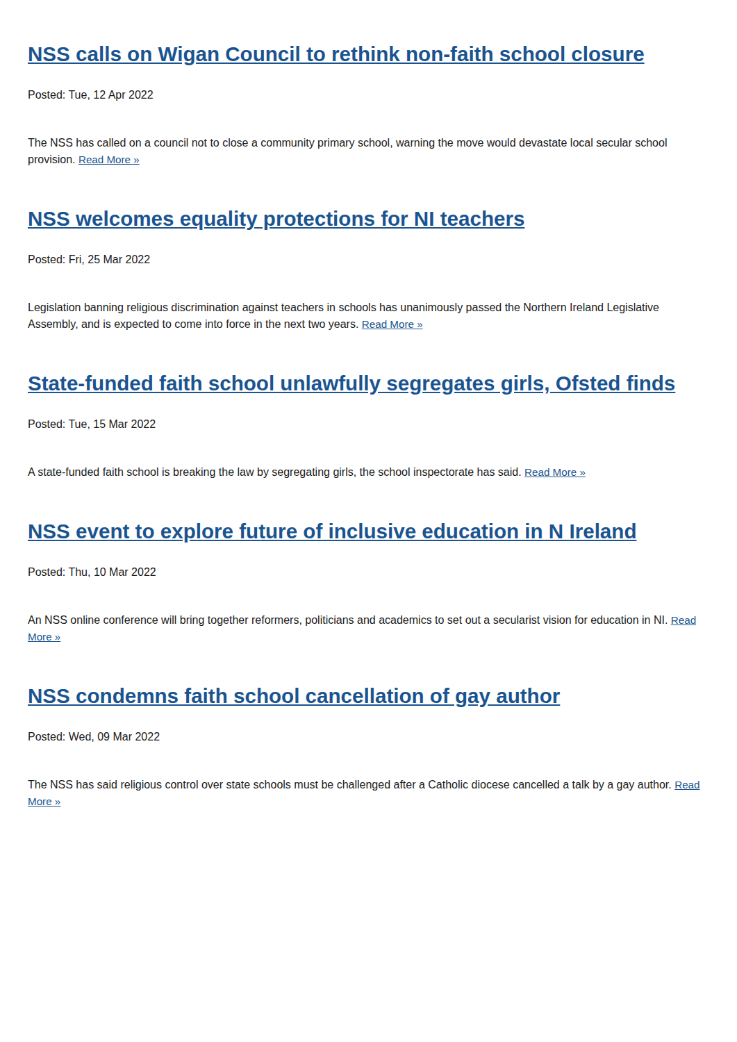NSS calls on Wigan Council to rethink non-faith school closure
Posted: Tue, 12 Apr 2022
The NSS has called on a council not to close a community primary school, warning the move would devastate local secular school provision. Read More »
NSS welcomes equality protections for NI teachers
Posted: Fri, 25 Mar 2022
Legislation banning religious discrimination against teachers in schools has unanimously passed the Northern Ireland Legislative Assembly, and is expected to come into force in the next two years. Read More »
State-funded faith school unlawfully segregates girls, Ofsted finds
Posted: Tue, 15 Mar 2022
A state-funded faith school is breaking the law by segregating girls, the school inspectorate has said. Read More »
NSS event to explore future of inclusive education in N Ireland
Posted: Thu, 10 Mar 2022
An NSS online conference will bring together reformers, politicians and academics to set out a secularist vision for education in NI. Read More »
NSS condemns faith school cancellation of gay author
Posted: Wed, 09 Mar 2022
The NSS has said religious control over state schools must be challenged after a Catholic diocese cancelled a talk by a gay author. Read More »